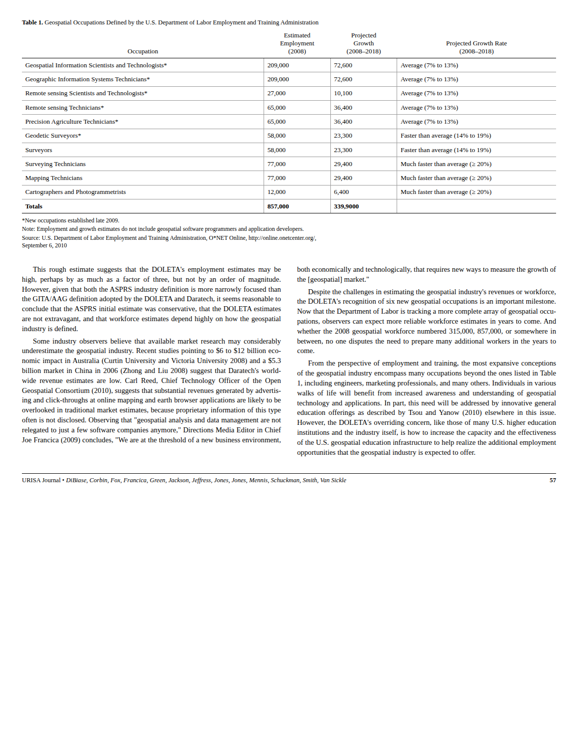Table 1. Geospatial Occupations Defined by the U.S. Department of Labor Employment and Training Administration
| Occupation | Estimated Employment (2008) | Projected Growth (2008–2018) | Projected Growth Rate (2008–2018) |
| --- | --- | --- | --- |
| Geospatial Information Scientists and Technologists* | 209,000 | 72,600 | Average (7% to 13%) |
| Geographic Information Systems Technicians* | 209,000 | 72,600 | Average (7% to 13%) |
| Remote sensing Scientists and Technologists* | 27,000 | 10,100 | Average (7% to 13%) |
| Remote sensing Technicians* | 65,000 | 36,400 | Average (7% to 13%) |
| Precision Agriculture Technicians* | 65,000 | 36,400 | Average (7% to 13%) |
| Geodetic Surveyors* | 58,000 | 23,300 | Faster than average (14% to 19%) |
| Surveyors | 58,000 | 23,300 | Faster than average (14% to 19%) |
| Surveying Technicians | 77,000 | 29,400 | Much faster than average (≥ 20%) |
| Mapping Technicians | 77,000 | 29,400 | Much faster than average (≥ 20%) |
| Cartographers and Photogrammetrists | 12,000 | 6,400 | Much faster than average (≥ 20%) |
| Totals | 857,000 | 339,9000 | |
*New occupations established late 2009.
Note: Employment and growth estimates do not include geospatial software programmers and application developers.
Source: U.S. Department of Labor Employment and Training Administration, O*NET Online, http://online.onetcenter.org/,
September 6, 2010
This rough estimate suggests that the DOLETA's employment estimates may be high, perhaps by as much as a factor of three, but not by an order of magnitude. However, given that both the ASPRS industry definition is more narrowly focused than the GITA/AAG definition adopted by the DOLETA and Daratech, it seems reasonable to conclude that the ASPRS initial estimate was conservative, that the DOLETA estimates are not extravagant, and that workforce estimates depend highly on how the geospatial industry is defined.
Some industry observers believe that available market research may considerably underestimate the geospatial industry. Recent studies pointing to $6 to $12 billion economic impact in Australia (Curtin University and Victoria University 2008) and a $5.3 billion market in China in 2006 (Zhong and Liu 2008) suggest that Daratech's worldwide revenue estimates are low. Carl Reed, Chief Technology Officer of the Open Geospatial Consortium (2010), suggests that substantial revenues generated by advertising and click-throughs at online mapping and earth browser applications are likely to be overlooked in traditional market estimates, because proprietary information of this type often is not disclosed. Observing that "geospatial analysis and data management are not relegated to just a few software companies anymore," Directions Media Editor in Chief Joe Francica (2009) concludes, "We are at the threshold of a new business environment, both economically and technologically, that requires new ways to measure the growth of the [geospatial] market."
Despite the challenges in estimating the geospatial industry's revenues or workforce, the DOLETA's recognition of six new geospatial occupations is an important milestone. Now that the Department of Labor is tracking a more complete array of geospatial occupations, observers can expect more reliable workforce estimates in years to come. And whether the 2008 geospatial workforce numbered 315,000, 857,000, or somewhere in between, no one disputes the need to prepare many additional workers in the years to come.
From the perspective of employment and training, the most expansive conceptions of the geospatial industry encompass many occupations beyond the ones listed in Table 1, including engineers, marketing professionals, and many others. Individuals in various walks of life will benefit from increased awareness and understanding of geospatial technology and applications. In part, this need will be addressed by innovative general education offerings as described by Tsou and Yanow (2010) elsewhere in this issue. However, the DOLETA's overriding concern, like those of many U.S. higher education institutions and the industry itself, is how to increase the capacity and the effectiveness of the U.S. geospatial education infrastructure to help realize the additional employment opportunities that the geospatial industry is expected to offer.
URISA Journal • DiBiase, Corbin, Fox, Francica, Green, Jackson, Jeffress, Jones, Jones, Mennis, Schuckman, Smith, Van Sickle
57